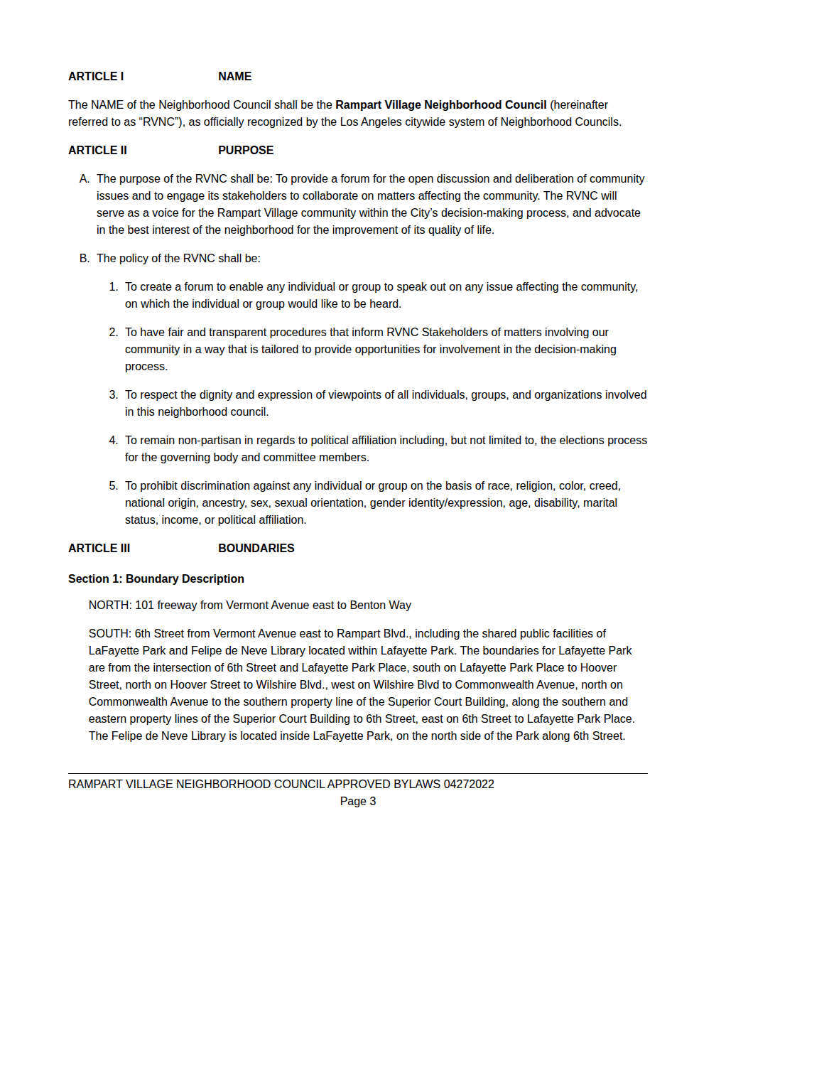ARTICLE INAME
The NAME of the Neighborhood Council shall be the Rampart Village Neighborhood Council (hereinafter referred to as “RVNC”), as officially recognized by the Los Angeles citywide system of Neighborhood Councils.
ARTICLE IIPURPOSE
The purpose of the RVNC shall be: To provide a forum for the open discussion and deliberation of community issues and to engage its stakeholders to collaborate on matters affecting the community. The RVNC will serve as a voice for the Rampart Village community within the City’s decision-making process, and advocate in the best interest of the neighborhood for the improvement of its quality of life.
The policy of the RVNC shall be:
To create a forum to enable any individual or group to speak out on any issue affecting the community, on which the individual or group would like to be heard.
To have fair and transparent procedures that inform RVNC Stakeholders of matters involving our community in a way that is tailored to provide opportunities for involvement in the decision-making process.
To respect the dignity and expression of viewpoints of all individuals, groups, and organizations involved in this neighborhood council.
To remain non-partisan in regards to political affiliation including, but not limited to, the elections process for the governing body and committee members.
To prohibit discrimination against any individual or group on the basis of race, religion, color, creed, national origin, ancestry, sex, sexual orientation, gender identity/expression, age, disability, marital status, income, or political affiliation.
ARTICLE IIIBOUNDARIES
Section 1: Boundary Description
NORTH: 101 freeway from Vermont Avenue east to Benton Way
SOUTH: 6th Street from Vermont Avenue east to Rampart Blvd., including the shared public facilities of LaFayette Park and Felipe de Neve Library located within Lafayette Park. The boundaries for Lafayette Park are from the intersection of 6th Street and Lafayette Park Place, south on Lafayette Park Place to Hoover Street, north on Hoover Street to Wilshire Blvd., west on Wilshire Blvd to Commonwealth Avenue, north on Commonwealth Avenue to the southern property line of the Superior Court Building, along the southern and eastern property lines of the Superior Court Building to 6th Street, east on 6th Street to Lafayette Park Place. The Felipe de Neve Library is located inside LaFayette Park, on the north side of the Park along 6th Street.
RAMPART VILLAGE NEIGHBORHOOD COUNCIL APPROVED BYLAWS 04272022
Page 3